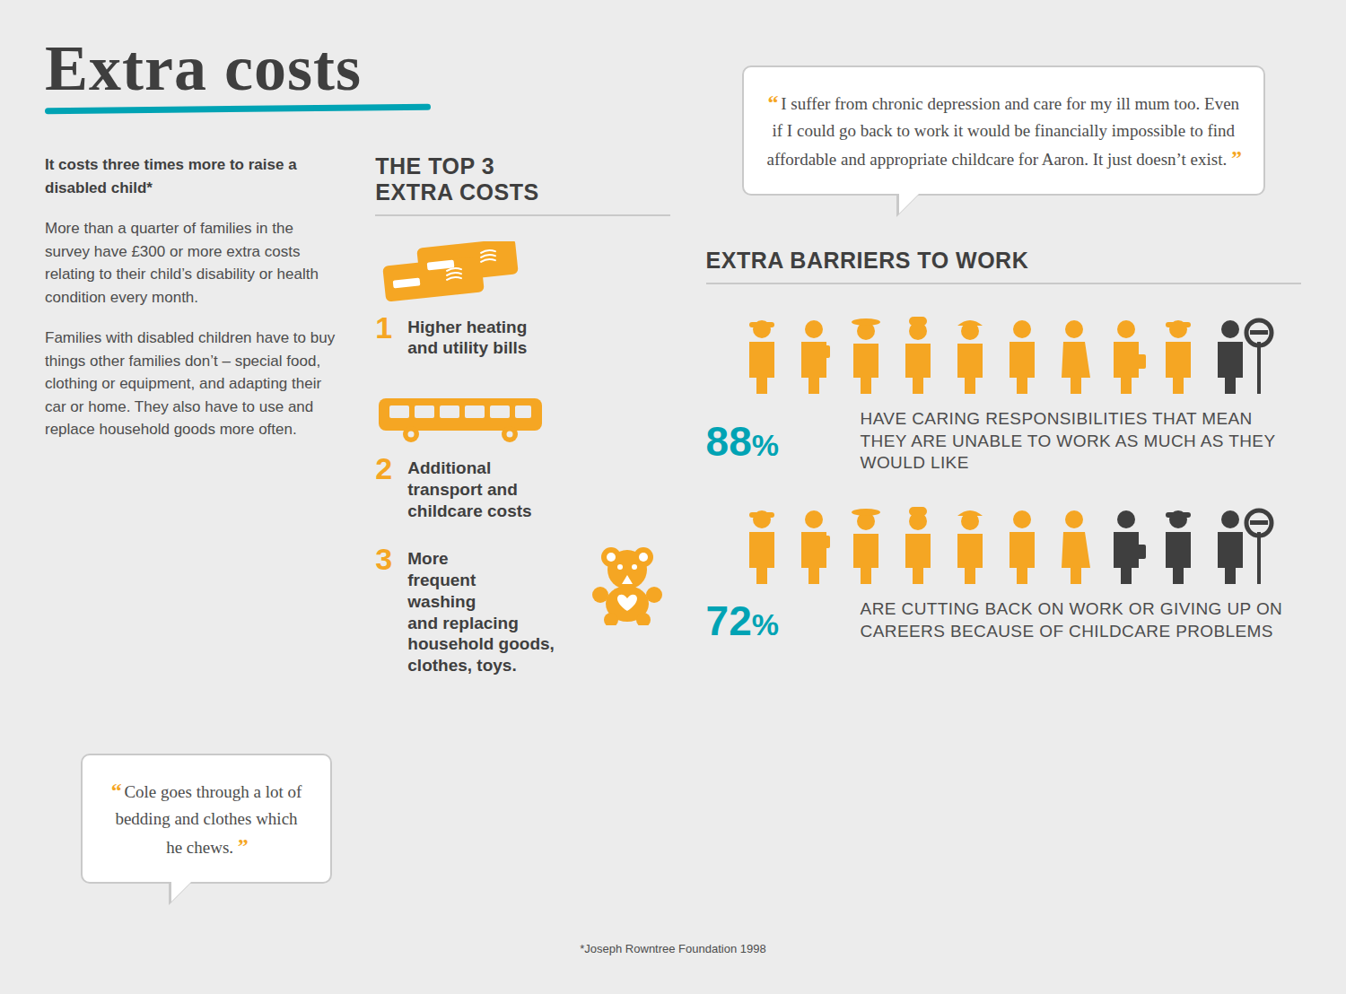Extra costs
It costs three times more to raise a disabled child*
More than a quarter of families in the survey have £300 or more extra costs relating to their child’s disability or health condition every month.
Families with disabled children have to buy things other families don’t – special food, clothing or equipment, and adapting their car or home. They also have to use and replace household goods more often.
The top 3
extra costs
1
Higher heating
and utility bills
2
Additional
transport and
childcare costs
3
More
frequent
washing
and replacing
household goods,
clothes, toys.
“ Cole goes through a lot of bedding and clothes which he chews. ”
“ I suffer from chronic depression and care for my ill mum too. Even if I could go back to work it would be financially impossible to find affordable and appropriate childcare for Aaron. It just doesn’t exist. ”
Extra barriers to work
88%
Have caring responsibilities that mean they are unable to work as much as they would like
72%
Are cutting back on work or giving up on careers because of childcare problems
*Joseph Rowntree Foundation 1998